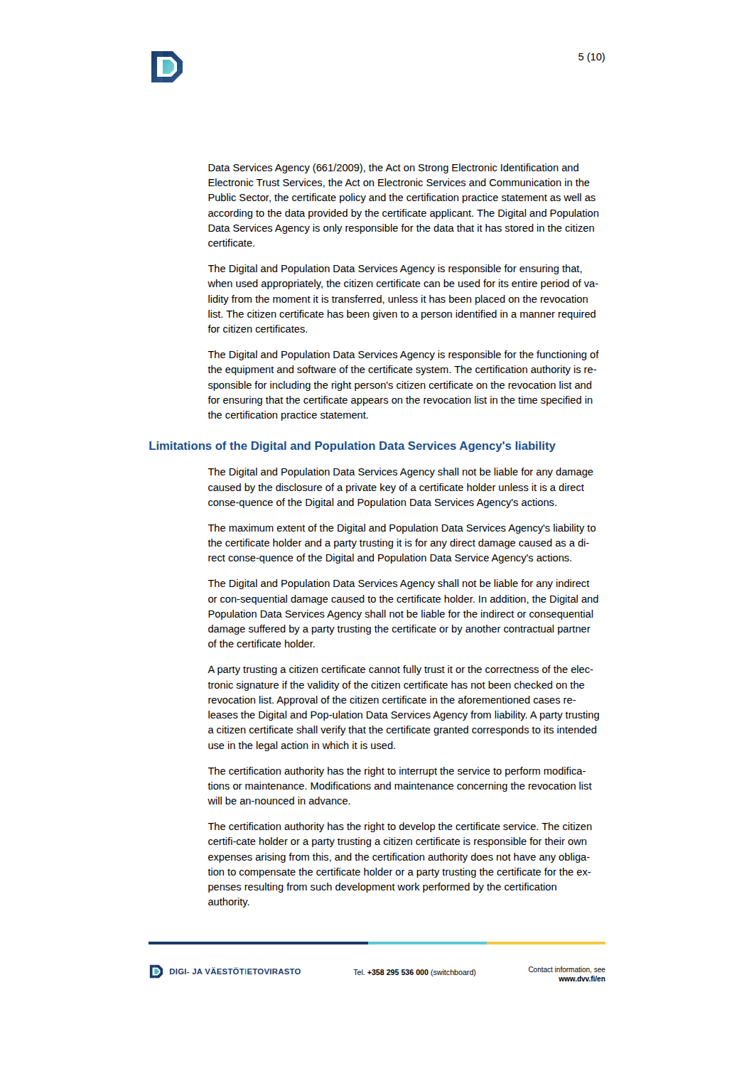5 (10)
Data Services Agency (661/2009), the Act on Strong Electronic Identification and Electronic Trust Services, the Act on Electronic Services and Communication in the Public Sector, the certificate policy and the certification practice statement as well as according to the data provided by the certificate applicant. The Digital and Population Data Services Agency is only responsible for the data that it has stored in the citizen certificate.
The Digital and Population Data Services Agency is responsible for ensuring that, when used appropriately, the citizen certificate can be used for its entire period of validity from the moment it is transferred, unless it has been placed on the revocation list. The citizen certificate has been given to a person identified in a manner required for citizen certificates.
The Digital and Population Data Services Agency is responsible for the functioning of the equipment and software of the certificate system. The certification authority is responsible for including the right person's citizen certificate on the revocation list and for ensuring that the certificate appears on the revocation list in the time specified in the certification practice statement.
Limitations of the Digital and Population Data Services Agency's liability
The Digital and Population Data Services Agency shall not be liable for any damage caused by the disclosure of a private key of a certificate holder unless it is a direct conse-quence of the Digital and Population Data Services Agency's actions.
The maximum extent of the Digital and Population Data Services Agency's liability to the certificate holder and a party trusting it is for any direct damage caused as a direct conse-quence of the Digital and Population Data Service Agency's actions.
The Digital and Population Data Services Agency shall not be liable for any indirect or con-sequential damage caused to the certificate holder. In addition, the Digital and Population Data Services Agency shall not be liable for the indirect or consequential damage suffered by a party trusting the certificate or by another contractual partner of the certificate holder.
A party trusting a citizen certificate cannot fully trust it or the correctness of the electronic signature if the validity of the citizen certificate has not been checked on the revocation list. Approval of the citizen certificate in the aforementioned cases releases the Digital and Pop-ulation Data Services Agency from liability. A party trusting a citizen certificate shall verify that the certificate granted corresponds to its intended use in the legal action in which it is used.
The certification authority has the right to interrupt the service to perform modifications or maintenance. Modifications and maintenance concerning the revocation list will be an-nounced in advance.
The certification authority has the right to develop the certificate service. The citizen certifi-cate holder or a party trusting a citizen certificate is responsible for their own expenses arising from this, and the certification authority does not have any obligation to compensate the certificate holder or a party trusting the certificate for the expenses resulting from such development work performed by the certification authority.
DIGI- JA VÄESTÖTIETOVIRASTO
Tel. +358 295 536 000 (switchboard)
Contact information, see
www.dvv.fi/en